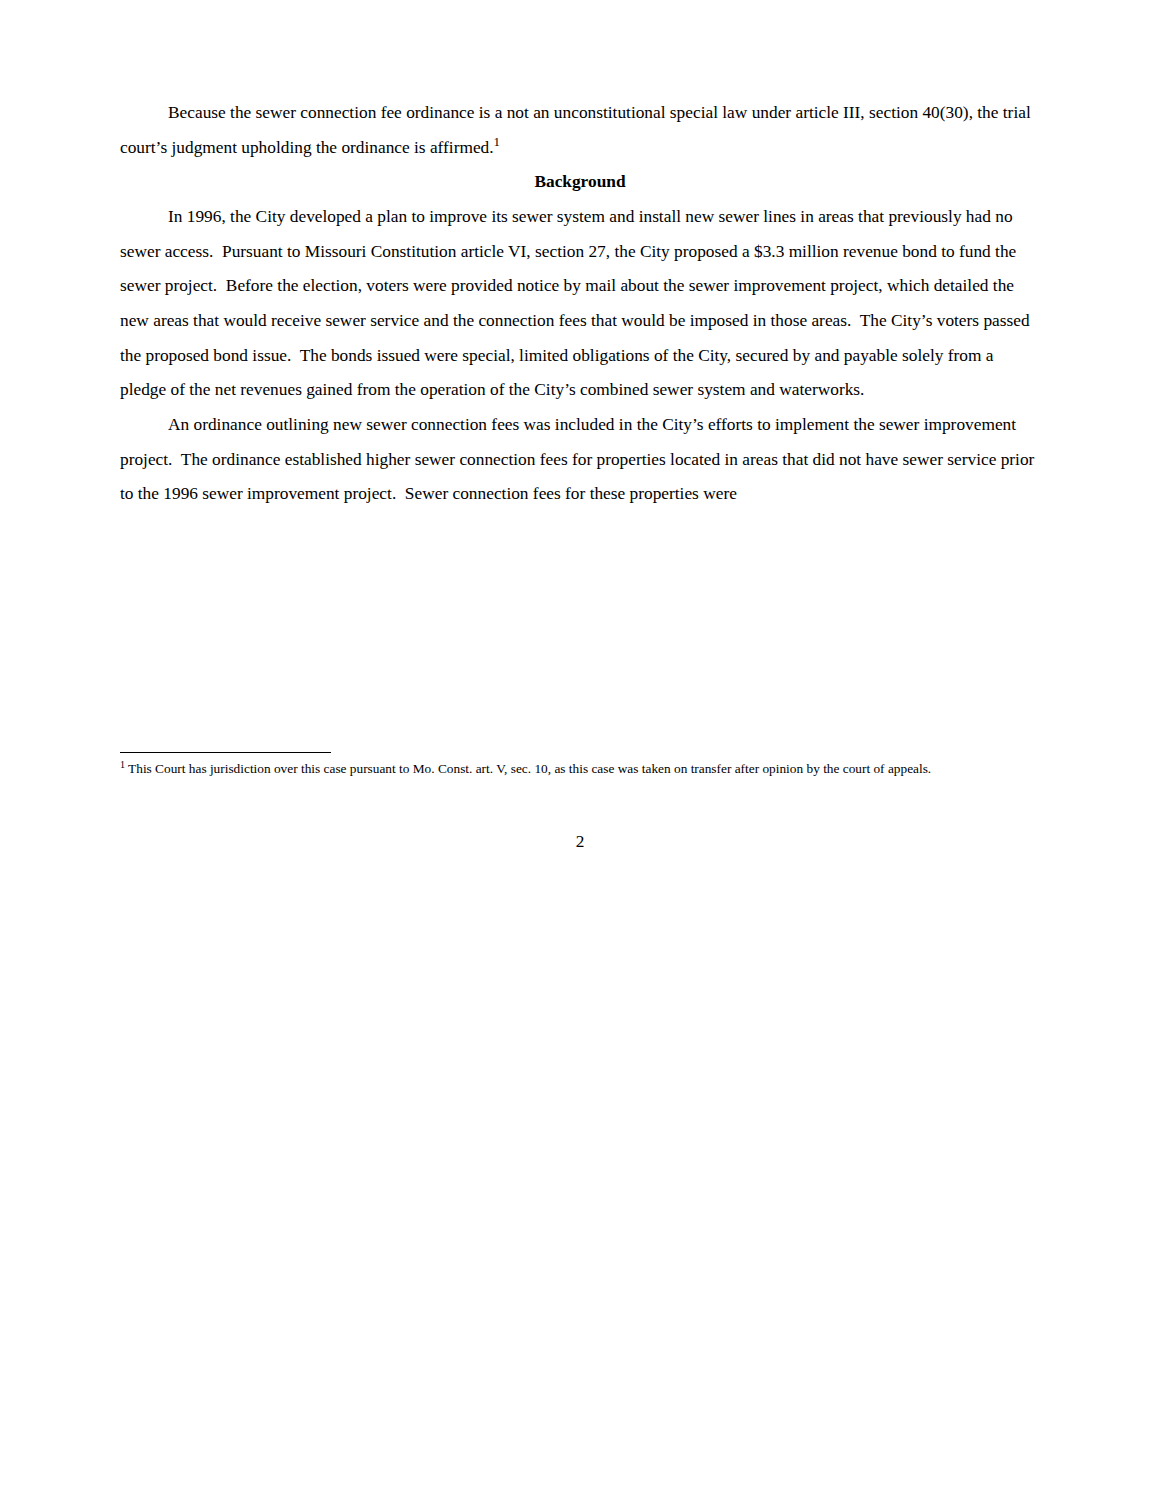Because the sewer connection fee ordinance is a not an unconstitutional special law under article III, section 40(30), the trial court’s judgment upholding the ordinance is affirmed.1
Background
In 1996, the City developed a plan to improve its sewer system and install new sewer lines in areas that previously had no sewer access. Pursuant to Missouri Constitution article VI, section 27, the City proposed a $3.3 million revenue bond to fund the sewer project. Before the election, voters were provided notice by mail about the sewer improvement project, which detailed the new areas that would receive sewer service and the connection fees that would be imposed in those areas. The City’s voters passed the proposed bond issue. The bonds issued were special, limited obligations of the City, secured by and payable solely from a pledge of the net revenues gained from the operation of the City’s combined sewer system and waterworks.
An ordinance outlining new sewer connection fees was included in the City’s efforts to implement the sewer improvement project. The ordinance established higher sewer connection fees for properties located in areas that did not have sewer service prior to the 1996 sewer improvement project. Sewer connection fees for these properties were
1 This Court has jurisdiction over this case pursuant to Mo. Const. art. V, sec. 10, as this case was taken on transfer after opinion by the court of appeals.
2